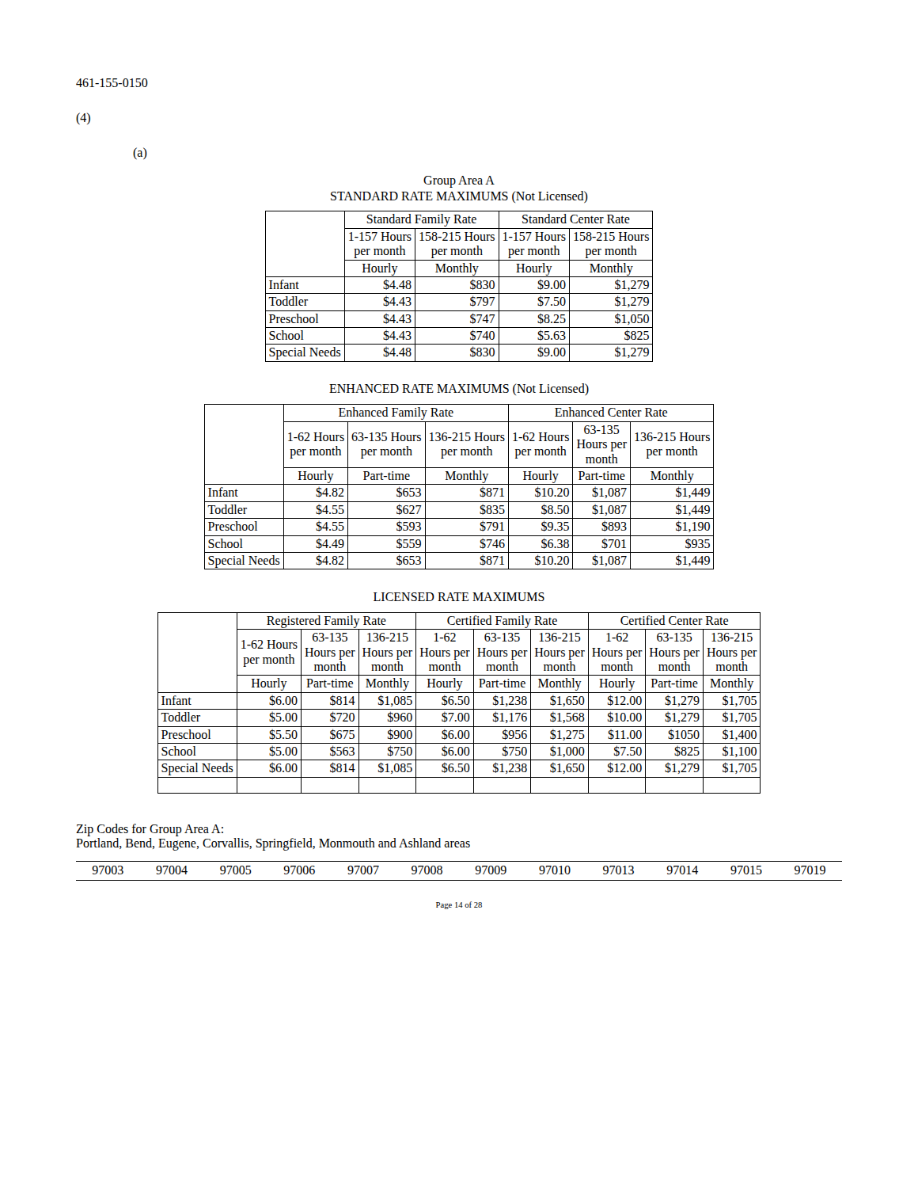461-155-0150
(4)
(a)
Group Area A
STANDARD RATE MAXIMUMS (Not Licensed)
| | Standard Family Rate | Standard Center Rate |
| --- | --- | --- |
| 1-157 Hours per month | 158-215 Hours per month | 1-157 Hours per month | 158-215 Hours per month |
| Hourly | Monthly | Hourly | Monthly |
| Infant | $4.48 | $830 | $9.00 | $1,279 |
| Toddler | $4.43 | $797 | $7.50 | $1,279 |
| Preschool | $4.43 | $747 | $8.25 | $1,050 |
| School | $4.43 | $740 | $5.63 | $825 |
| Special Needs | $4.48 | $830 | $9.00 | $1,279 |
ENHANCED RATE MAXIMUMS (Not Licensed)
| | Enhanced Family Rate | Enhanced Center Rate |
| --- | --- | --- |
| 1-62 Hours per month | 63-135 Hours per month | 136-215 Hours per month | 1-62 Hours per month | 63-135 Hours per month | 136-215 Hours per month |
| Hourly | Part-time | Monthly | Hourly | Part-time | Monthly |
| Infant | $4.82 | $653 | $871 | $10.20 | $1,087 | $1,449 |
| Toddler | $4.55 | $627 | $835 | $8.50 | $1,087 | $1,449 |
| Preschool | $4.55 | $593 | $791 | $9.35 | $893 | $1,190 |
| School | $4.49 | $559 | $746 | $6.38 | $701 | $935 |
| Special Needs | $4.82 | $653 | $871 | $10.20 | $1,087 | $1,449 |
LICENSED RATE MAXIMUMS
| | Registered Family Rate | Certified Family Rate | Certified Center Rate |
| --- | --- | --- | --- |
| 1-62 Hours per month | 63-135 Hours per month | 136-215 Hours per month | 1-62 Hours per month | 63-135 Hours per month | 136-215 Hours per month | 1-62 Hours per month | 63-135 Hours per month | 136-215 Hours per month |
| Hourly | Part-time | Monthly | Hourly | Part-time | Monthly | Hourly | Part-time | Monthly |
| Infant | $6.00 | $814 | $1,085 | $6.50 | $1,238 | $1,650 | $12.00 | $1,279 | $1,705 |
| Toddler | $5.00 | $720 | $960 | $7.00 | $1,176 | $1,568 | $10.00 | $1,279 | $1,705 |
| Preschool | $5.50 | $675 | $900 | $6.00 | $956 | $1,275 | $11.00 | $1050 | $1,400 |
| School | $5.00 | $563 | $750 | $6.00 | $750 | $1,000 | $7.50 | $825 | $1,100 |
| Special Needs | $6.00 | $814 | $1,085 | $6.50 | $1,238 | $1,650 | $12.00 | $1,279 | $1,705 |
Zip Codes for Group Area A:
Portland, Bend, Eugene, Corvallis, Springfield, Monmouth and Ashland areas
| 97003 | 97004 | 97005 | 97006 | 97007 | 97008 | 97009 | 97010 | 97013 | 97014 | 97015 | 97019 |
Page 14 of 28